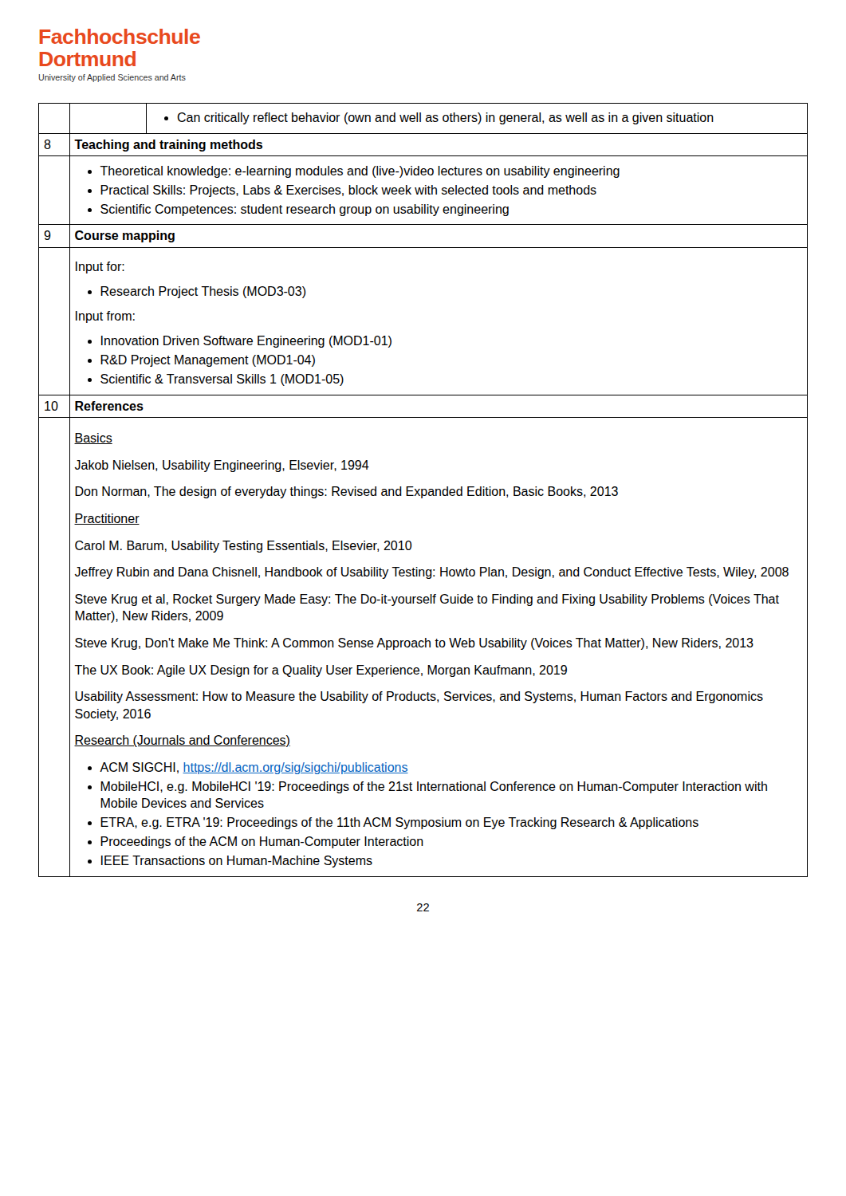Fachhochschule
Dortmund
University of Applied Sciences and Arts
| | | Can critically reflect behavior (own and well as others) in general, as well as in a given situation |
| 8 | Teaching and training methods |
| | Theoretical knowledge: e-learning modules and (live-)video lectures on usability engineering Practical Skills: Projects, Labs & Exercises, block week with selected tools and methods Scientific Competences: student research group on usability engineering |
| 9 | Course mapping |
| | Input for: Research Project Thesis (MOD3-03) Input from: Innovation Driven Software Engineering (MOD1-01) R&D Project Management (MOD1-04) Scientific & Transversal Skills 1 (MOD1-05) |
| 10 | References |
| | Basics Jakob Nielsen, Usability Engineering, Elsevier, 1994 Don Norman, The design of everyday things: Revised and Expanded Edition, Basic Books, 2013 Practitioner Carol M. Barum, Usability Testing Essentials, Elsevier, 2010 Jeffrey Rubin and Dana Chisnell, Handbook of Usability Testing: Howto Plan, Design, and Conduct Effective Tests, Wiley, 2008 Steve Krug et al, Rocket Surgery Made Easy: The Do-it-yourself Guide to Finding and Fixing Usability Problems (Voices That Matter), New Riders, 2009 Steve Krug, Don't Make Me Think: A Common Sense Approach to Web Usability (Voices That Matter), New Riders, 2013 The UX Book: Agile UX Design for a Quality User Experience, Morgan Kaufmann, 2019 Usability Assessment: How to Measure the Usability of Products, Services, and Systems, Human Factors and Ergonomics Society, 2016 Research (Journals and Conferences) ACM SIGCHI, https://dl.acm.org/sig/sigchi/publications MobileHCI, e.g. MobileHCI '19: Proceedings of the 21st International Conference on Human-Computer Interaction with Mobile Devices and Services ETRA, e.g. ETRA '19: Proceedings of the 11th ACM Symposium on Eye Tracking Research & Applications Proceedings of the ACM on Human-Computer Interaction IEEE Transactions on Human-Machine Systems |
22